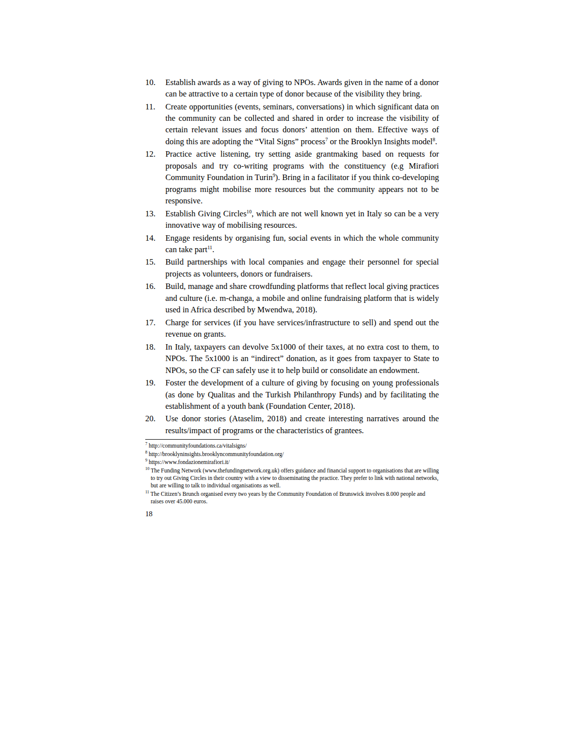10. Establish awards as a way of giving to NPOs. Awards given in the name of a donor can be attractive to a certain type of donor because of the visibility they bring.
11. Create opportunities (events, seminars, conversations) in which significant data on the community can be collected and shared in order to increase the visibility of certain relevant issues and focus donors’ attention on them. Effective ways of doing this are adopting the “Vital Signs” process7 or the Brooklyn Insights model8.
12. Practice active listening, try setting aside grantmaking based on requests for proposals and try co-writing programs with the constituency (e.g Mirafiori Community Foundation in Turin9). Bring in a facilitator if you think co-developing programs might mobilise more resources but the community appears not to be responsive.
13. Establish Giving Circles10, which are not well known yet in Italy so can be a very innovative way of mobilising resources.
14. Engage residents by organising fun, social events in which the whole community can take part11.
15. Build partnerships with local companies and engage their personnel for special projects as volunteers, donors or fundraisers.
16. Build, manage and share crowdfunding platforms that reflect local giving practices and culture (i.e. m-changa, a mobile and online fundraising platform that is widely used in Africa described by Mwendwa, 2018).
17. Charge for services (if you have services/infrastructure to sell) and spend out the revenue on grants.
18. In Italy, taxpayers can devolve 5x1000 of their taxes, at no extra cost to them, to NPOs. The 5x1000 is an “indirect” donation, as it goes from taxpayer to State to NPOs, so the CF can safely use it to help build or consolidate an endowment.
19. Foster the development of a culture of giving by focusing on young professionals (as done by Qualitas and the Turkish Philanthropy Funds) and by facilitating the establishment of a youth bank (Foundation Center, 2018).
20. Use donor stories (Ataselim, 2018) and create interesting narratives around the results/impact of programs or the characteristics of grantees.
7 http://communityfoundations.ca/vitalsigns/
8 http://brooklyninsights.brooklyncommunityfoundation.org/
9 https://www.fondazionemirafiori.it/
10 The Funding Network (www.thefundingnetwork.org.uk) offers guidance and financial support to organisations that are willing to try out Giving Circles in their country with a view to disseminating the practice. They prefer to link with national networks, but are willing to talk to individual organisations as well.
11 The Citizen’s Brunch organised every two years by the Community Foundation of Brunswick involves 8.000 people and raises over 45.000 euros.
18